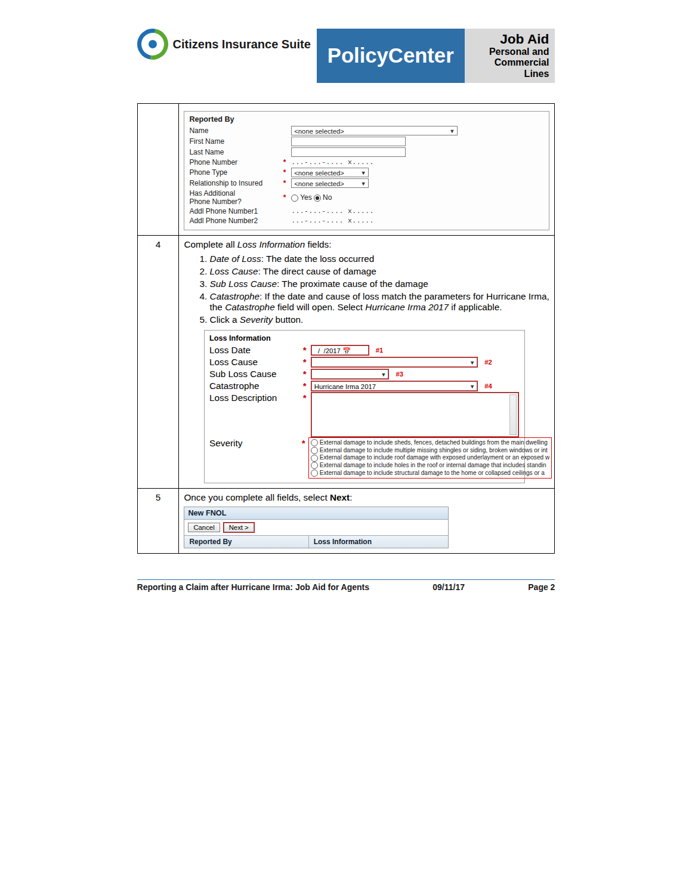Citizens Insurance Suite
PolicyCenter
Job Aid
Personal and
Commercial Lines
| | Reported By Name <none selected> First Name Last Name Phone Number * ...-...-.... x..... Phone Type * <none selected> Relationship to Insured * <none selected> Has Additional Phone Number? * Yes No Addl Phone Number1 ...-...-.... x..... Addl Phone Number2 ...-...-.... x..... |
| 4 | Complete all Loss Information fields: Date of Loss : The date the loss occurred Loss Cause : The direct cause of damage Sub Loss Cause : The proximate cause of the damage Catastrophe : If the date and cause of loss match the parameters for Hurricane Irma, the Catastrophe field will open. Select Hurricane Irma 2017 if applicable. Click a Severity button. Loss Information Loss Date * / /2017 📅 #1 Loss Cause * #2 Sub Loss Cause * #3 Catastrophe * Hurricane Irma 2017 #4 Loss Description * Severity * External damage to include sheds, fences, detached buildings from the main dwelling External damage to include multiple missing shingles or siding, broken windows or int External damage to include roof damage with exposed underlayment or an exposed w External damage to include holes in the roof or internal damage that includes standin External damage to include structural damage to the home or collapsed ceilings or a |
| 5 | Once you complete all fields, select Next : New FNOL Cancel Next > Reported By Loss Information |
Reporting a Claim after Hurricane Irma: Job Aid for Agents
09/11/17
Page 2